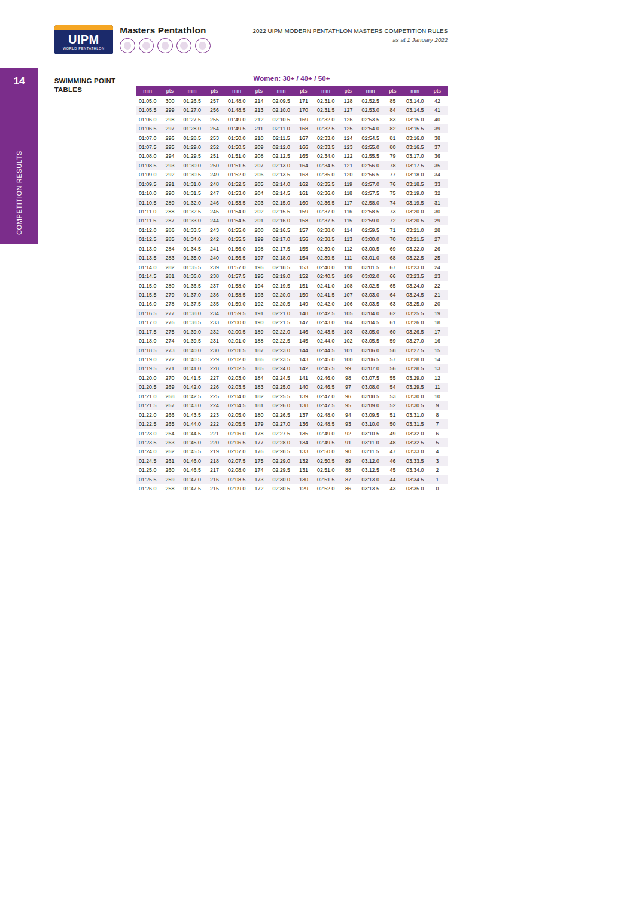14
Competition Results
UIPM
World Pentathlon
Masters Pentathlon
2022 UIPM Modern Pentathlon Masters Competition Rules
as at 1 January 2022
Swimming Point
Tables
Women: 30+ / 40+ / 50+
| min | pts | min | pts | min | pts | min | pts | min | pts | min | pts | min | pts |
| --- | --- | --- | --- | --- | --- | --- | --- | --- | --- | --- | --- | --- | --- |
| 01:05.0 | 300 | 01:26.5 | 257 | 01:48.0 | 214 | 02:09.5 | 171 | 02:31.0 | 128 | 02:52.5 | 85 | 03:14.0 | 42 |
| 01:05.5 | 299 | 01:27.0 | 256 | 01:48.5 | 213 | 02:10.0 | 170 | 02:31.5 | 127 | 02:53.0 | 84 | 03:14.5 | 41 |
| 01:06.0 | 298 | 01:27.5 | 255 | 01:49.0 | 212 | 02:10.5 | 169 | 02:32.0 | 126 | 02:53.5 | 83 | 03:15.0 | 40 |
| 01:06.5 | 297 | 01:28.0 | 254 | 01:49.5 | 211 | 02:11.0 | 168 | 02:32.5 | 125 | 02:54.0 | 82 | 03:15.5 | 39 |
| 01:07.0 | 296 | 01:28.5 | 253 | 01:50.0 | 210 | 02:11.5 | 167 | 02:33.0 | 124 | 02:54.5 | 81 | 03:16.0 | 38 |
| 01:07.5 | 295 | 01:29.0 | 252 | 01:50.5 | 209 | 02:12.0 | 166 | 02:33.5 | 123 | 02:55.0 | 80 | 03:16.5 | 37 |
| 01:08.0 | 294 | 01:29.5 | 251 | 01:51.0 | 208 | 02:12.5 | 165 | 02:34.0 | 122 | 02:55.5 | 79 | 03:17.0 | 36 |
| 01:08.5 | 293 | 01:30.0 | 250 | 01:51.5 | 207 | 02:13.0 | 164 | 02:34.5 | 121 | 02:56.0 | 78 | 03:17.5 | 35 |
| 01:09.0 | 292 | 01:30.5 | 249 | 01:52.0 | 206 | 02:13.5 | 163 | 02:35.0 | 120 | 02:56.5 | 77 | 03:18.0 | 34 |
| 01:09.5 | 291 | 01:31.0 | 248 | 01:52.5 | 205 | 02:14.0 | 162 | 02:35.5 | 119 | 02:57.0 | 76 | 03:18.5 | 33 |
| 01:10.0 | 290 | 01:31.5 | 247 | 01:53.0 | 204 | 02:14.5 | 161 | 02:36.0 | 118 | 02:57.5 | 75 | 03:19.0 | 32 |
| 01:10.5 | 289 | 01:32.0 | 246 | 01:53.5 | 203 | 02:15.0 | 160 | 02:36.5 | 117 | 02:58.0 | 74 | 03:19.5 | 31 |
| 01:11.0 | 288 | 01:32.5 | 245 | 01:54.0 | 202 | 02:15.5 | 159 | 02:37.0 | 116 | 02:58.5 | 73 | 03:20.0 | 30 |
| 01:11.5 | 287 | 01:33.0 | 244 | 01:54.5 | 201 | 02:16.0 | 158 | 02:37.5 | 115 | 02:59.0 | 72 | 03:20.5 | 29 |
| 01:12.0 | 286 | 01:33.5 | 243 | 01:55.0 | 200 | 02:16.5 | 157 | 02:38.0 | 114 | 02:59.5 | 71 | 03:21.0 | 28 |
| 01:12.5 | 285 | 01:34.0 | 242 | 01:55.5 | 199 | 02:17.0 | 156 | 02:38.5 | 113 | 03:00.0 | 70 | 03:21.5 | 27 |
| 01:13.0 | 284 | 01:34.5 | 241 | 01:56.0 | 198 | 02:17.5 | 155 | 02:39.0 | 112 | 03:00.5 | 69 | 03:22.0 | 26 |
| 01:13.5 | 283 | 01:35.0 | 240 | 01:56.5 | 197 | 02:18.0 | 154 | 02:39.5 | 111 | 03:01.0 | 68 | 03:22.5 | 25 |
| 01:14.0 | 282 | 01:35.5 | 239 | 01:57.0 | 196 | 02:18.5 | 153 | 02:40.0 | 110 | 03:01.5 | 67 | 03:23.0 | 24 |
| 01:14.5 | 281 | 01:36.0 | 238 | 01:57.5 | 195 | 02:19.0 | 152 | 02:40.5 | 109 | 03:02.0 | 66 | 03:23.5 | 23 |
| 01:15.0 | 280 | 01:36.5 | 237 | 01:58.0 | 194 | 02:19.5 | 151 | 02:41.0 | 108 | 03:02.5 | 65 | 03:24.0 | 22 |
| 01:15.5 | 279 | 01:37.0 | 236 | 01:58.5 | 193 | 02:20.0 | 150 | 02:41.5 | 107 | 03:03.0 | 64 | 03:24.5 | 21 |
| 01:16.0 | 278 | 01:37.5 | 235 | 01:59.0 | 192 | 02:20.5 | 149 | 02:42.0 | 106 | 03:03.5 | 63 | 03:25.0 | 20 |
| 01:16.5 | 277 | 01:38.0 | 234 | 01:59.5 | 191 | 02:21.0 | 148 | 02:42.5 | 105 | 03:04.0 | 62 | 03:25.5 | 19 |
| 01:17.0 | 276 | 01:38.5 | 233 | 02:00.0 | 190 | 02:21.5 | 147 | 02:43.0 | 104 | 03:04.5 | 61 | 03:26.0 | 18 |
| 01:17.5 | 275 | 01:39.0 | 232 | 02:00.5 | 189 | 02:22.0 | 146 | 02:43.5 | 103 | 03:05.0 | 60 | 03:26.5 | 17 |
| 01:18.0 | 274 | 01:39.5 | 231 | 02:01.0 | 188 | 02:22.5 | 145 | 02:44.0 | 102 | 03:05.5 | 59 | 03:27.0 | 16 |
| 01:18.5 | 273 | 01:40.0 | 230 | 02:01.5 | 187 | 02:23.0 | 144 | 02:44.5 | 101 | 03:06.0 | 58 | 03:27.5 | 15 |
| 01:19.0 | 272 | 01:40.5 | 229 | 02:02.0 | 186 | 02:23.5 | 143 | 02:45.0 | 100 | 03:06.5 | 57 | 03:28.0 | 14 |
| 01:19.5 | 271 | 01:41.0 | 228 | 02:02.5 | 185 | 02:24.0 | 142 | 02:45.5 | 99 | 03:07.0 | 56 | 03:28.5 | 13 |
| 01:20.0 | 270 | 01:41.5 | 227 | 02:03.0 | 184 | 02:24.5 | 141 | 02:46.0 | 98 | 03:07.5 | 55 | 03:29.0 | 12 |
| 01:20.5 | 269 | 01:42.0 | 226 | 02:03.5 | 183 | 02:25.0 | 140 | 02:46.5 | 97 | 03:08.0 | 54 | 03:29.5 | 11 |
| 01:21.0 | 268 | 01:42.5 | 225 | 02:04.0 | 182 | 02:25.5 | 139 | 02:47.0 | 96 | 03:08.5 | 53 | 03:30.0 | 10 |
| 01:21.5 | 267 | 01:43.0 | 224 | 02:04.5 | 181 | 02:26.0 | 138 | 02:47.5 | 95 | 03:09.0 | 52 | 03:30.5 | 9 |
| 01:22.0 | 266 | 01:43.5 | 223 | 02:05.0 | 180 | 02:26.5 | 137 | 02:48.0 | 94 | 03:09.5 | 51 | 03:31.0 | 8 |
| 01:22.5 | 265 | 01:44.0 | 222 | 02:05.5 | 179 | 02:27.0 | 136 | 02:48.5 | 93 | 03:10.0 | 50 | 03:31.5 | 7 |
| 01:23.0 | 264 | 01:44.5 | 221 | 02:06.0 | 178 | 02:27.5 | 135 | 02:49.0 | 92 | 03:10.5 | 49 | 03:32.0 | 6 |
| 01:23.5 | 263 | 01:45.0 | 220 | 02:06.5 | 177 | 02:28.0 | 134 | 02:49.5 | 91 | 03:11.0 | 48 | 03:32.5 | 5 |
| 01:24.0 | 262 | 01:45.5 | 219 | 02:07.0 | 176 | 02:28.5 | 133 | 02:50.0 | 90 | 03:11.5 | 47 | 03:33.0 | 4 |
| 01:24.5 | 261 | 01:46.0 | 218 | 02:07.5 | 175 | 02:29.0 | 132 | 02:50.5 | 89 | 03:12.0 | 46 | 03:33.5 | 3 |
| 01:25.0 | 260 | 01:46.5 | 217 | 02:08.0 | 174 | 02:29.5 | 131 | 02:51.0 | 88 | 03:12.5 | 45 | 03:34.0 | 2 |
| 01:25.5 | 259 | 01:47.0 | 216 | 02:08.5 | 173 | 02:30.0 | 130 | 02:51.5 | 87 | 03:13.0 | 44 | 03:34.5 | 1 |
| 01:26.0 | 258 | 01:47.5 | 215 | 02:09.0 | 172 | 02:30.5 | 129 | 02:52.0 | 86 | 03:13.5 | 43 | 03:35.0 | 0 |